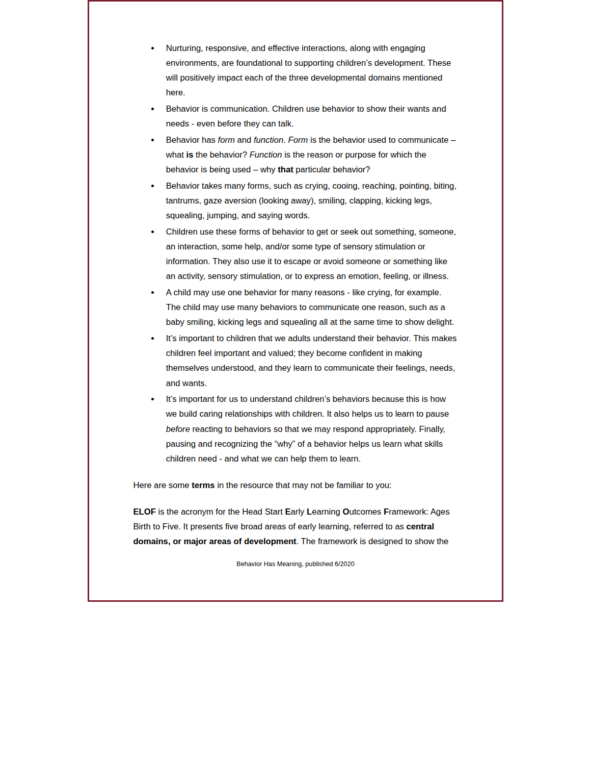Nurturing, responsive, and effective interactions, along with engaging environments, are foundational to supporting children’s development. These will positively impact each of the three developmental domains mentioned here.
Behavior is communication. Children use behavior to show their wants and needs - even before they can talk.
Behavior has form and function. Form is the behavior used to communicate – what is the behavior? Function is the reason or purpose for which the behavior is being used – why that particular behavior?
Behavior takes many forms, such as crying, cooing, reaching, pointing, biting, tantrums, gaze aversion (looking away), smiling, clapping, kicking legs, squealing, jumping, and saying words.
Children use these forms of behavior to get or seek out something, someone, an interaction, some help, and/or some type of sensory stimulation or information. They also use it to escape or avoid someone or something like an activity, sensory stimulation, or to express an emotion, feeling, or illness.
A child may use one behavior for many reasons - like crying, for example. The child may use many behaviors to communicate one reason, such as a baby smiling, kicking legs and squealing all at the same time to show delight.
It’s important to children that we adults understand their behavior. This makes children feel important and valued; they become confident in making themselves understood, and they learn to communicate their feelings, needs, and wants.
It’s important for us to understand children’s behaviors because this is how we build caring relationships with children. It also helps us to learn to pause before reacting to behaviors so that we may respond appropriately. Finally, pausing and recognizing the “why” of a behavior helps us learn what skills children need - and what we can help them to learn.
Here are some terms in the resource that may not be familiar to you:
ELOF is the acronym for the Head Start Early Learning Outcomes Framework: Ages Birth to Five. It presents five broad areas of early learning, referred to as central domains, or major areas of development. The framework is designed to show the
Behavior Has Meaning, published 6/2020